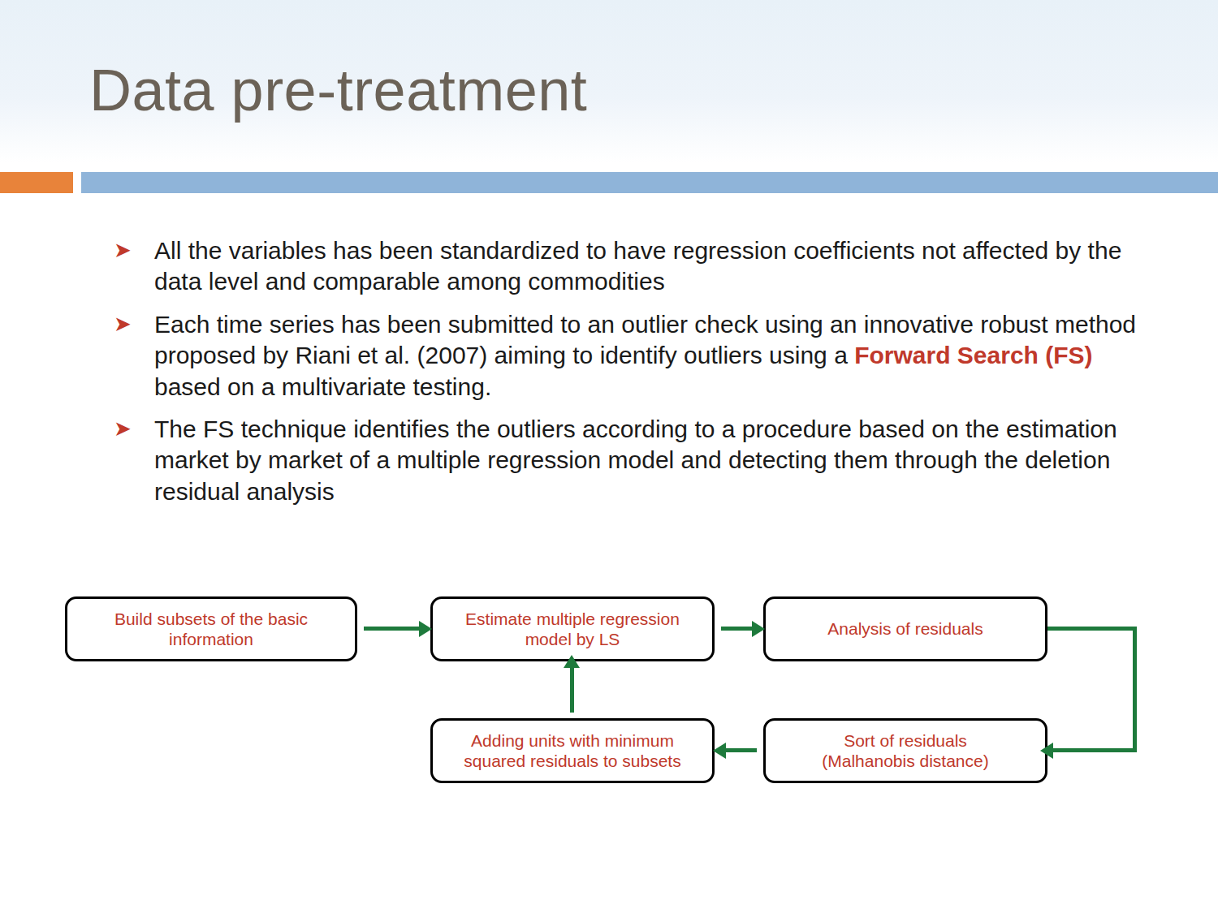Data pre-treatment
All the variables has been standardized to have regression coefficients not affected by the data level and comparable among commodities
Each time series has been submitted to an outlier check using an innovative robust method proposed by Riani et al. (2007) aiming to identify outliers using a Forward Search (FS) based on a multivariate testing.
The FS technique identifies the outliers according to a procedure based on the estimation market by market of a multiple regression model and detecting them through the deletion residual analysis
Build subsets of the basic
information
Estimate multiple regression
model by LS
Analysis of residuals
Adding units with minimum
squared residuals to subsets
Sort of residuals
(Malhanobis distance)